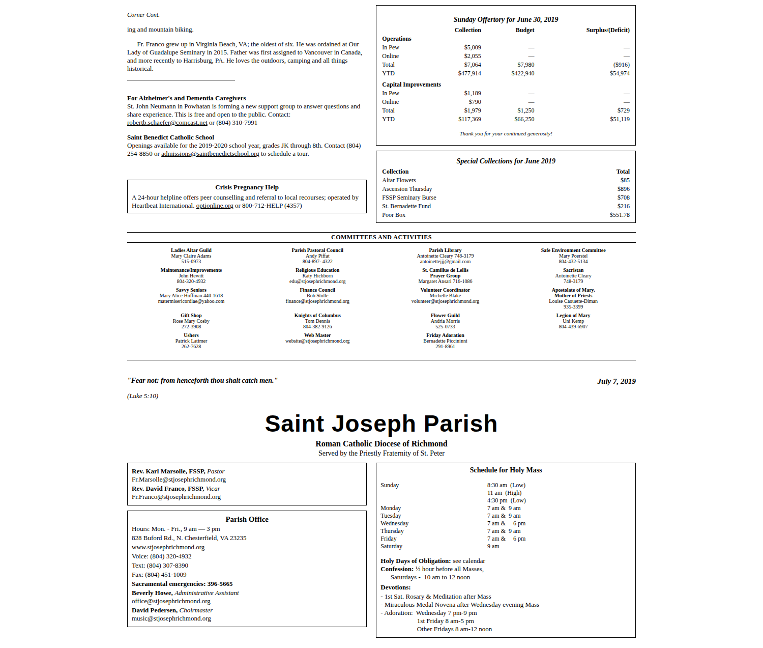Corner Cont.
ing and mountain biking.
Fr. Franco grew up in Virginia Beach, VA; the oldest of six. He was ordained at Our Lady of Guadalupe Seminary in 2015. Father was first assigned to Vancouver in Canada, and more recently to Harrisburg, PA. He loves the outdoors, camping and all things historical.
For Alzheimer's and Dementia Caregivers
St. John Neumann in Powhatan is forming a new support group to answer questions and share experience. This is free and open to the public. Contact: robertb.schaefer@comcast.net or (804) 310-7991
Saint Benedict Catholic School
Openings available for the 2019-2020 school year, grades JK through 8th. Contact (804) 254-8850 or admissions@saintbenedictschool.org to schedule a tour.
Crisis Pregnancy Help
A 24-hour helpline offers peer counselling and referral to local recourses; operated by Heartbeat International. optionline.org or 800-712-HELP (4357)
Sunday Offertory for June 30, 2019
| | Collection | Budget | Surplus/(Deficit) |
| Operations |
| In Pew | $5,009 | — | — |
| Online | $2,055 | — | — |
| Total | $7,064 | $7,980 | ($916) |
| YTD | $477,914 | $422,940 | $54,974 |
| Capital Improvements |
| In Pew | $1,189 | — | — |
| Online | $790 | — | — |
| Total | $1,979 | $1,250 | $729 |
| YTD | $117,369 | $66,250 | $51,119 |
Thank you for your continued generosity!
Special Collections for June 2019
| Collection | Total |
| Altar Flowers | $85 |
| Ascension Thursday | $896 |
| FSSP Seminary Burse | $708 |
| St. Bernadette Fund | $216 |
| Poor Box | $551.78 |
COMMITTEES AND ACTIVITIES
| Ladies Altar Guild Mary Claire Adams 515-0973 | Parish Pastoral Council Andy Piffat 804-897- 4322 | Parish Library Antoinette Cleary 748-3179 antoinettejjj@gmail.com | Safe Environment Committee Mary Poerstel 804-432-5134 |
| Maintenance/Improvements John Hewitt 804-320-4932 | Religious Education Katy Hichborn edu@stjosephrichmond.org | St. Camillus de Lellis Prayer Group Margaret Ansari 716-1086 | Sacristan Antoinette Cleary 748-3179 |
| Savvy Seniors Mary Alice Hoffman 440-1618 matermisericordiae@yahoo.com | Finance Council Bob Stolle finance@stjosephrichmond.org | Volunteer Coordinator Michelle Blake volunteer@stjosephrichmond.org | Apostolate of Mary, Mother of Priests Louise Caouette-Diman 935-3399 |
| Gift Shop Rose Mary Cosby 272-3908 | Knights of Columbus Tom Dennis 804-382-9126 | Flower Guild Andria Morris 525-0733 | Legion of Mary Uni Kemp 804-439-6907 |
| Ushers Patrick Latimer 262-7628 | Web Master website@stjosephrichmond.org | Friday Adoration Bernadette Piccininni 291-8961 | |
"Fear not: from henceforth thou shalt catch men."
(Luke 5:10)
July 7, 2019
Saint Joseph Parish
Roman Catholic Diocese of Richmond
Served by the Priestly Fraternity of St. Peter
Rev. Karl Marsolle, FSSP, Pastor
Fr.Marsolle@stjosephrichmond.org
Rev. David Franco, FSSP, Vicar
Fr.Franco@stjosephrichmond.org
Parish Office
Hours: Mon. - Fri., 9 am — 3 pm
828 Buford Rd., N. Chesterfield, VA 23235
www.stjosephrichmond.org
Voice: (804) 320-4932
Text: (804) 307-8390
Fax: (804) 451-1009
Sacramental emergencies: 396-5665
Beverly Howe, Administrative Assistant
office@stjosephrichmond.org
David Pedersen, Choirmaster
music@stjosephrichmond.org
Schedule for Holy Mass
| Sunday | 8:30 am (Low) |
| | 11 am (High) |
| | 4:30 pm (Low) |
| Monday | 7 am & 9 am |
| Tuesday | 7 am & 9 am |
| Wednesday | 7 am & 6 pm |
| Thursday | 7 am & 9 am |
| Friday | 7 am & 6 pm |
| Saturday | 9 am |
Holy Days of Obligation: see calendar
Confession: ½ hour before all Masses,
Saturdays - 10 am to 12 noon
Devotions:
- 1st Sat. Rosary & Meditation after Mass
- Miraculous Medal Novena after Wednesday evening Mass
- Adoration: Wednesday 7 pm-9 pm
1st Friday 8 am-5 pm
Other Fridays 8 am-12 noon